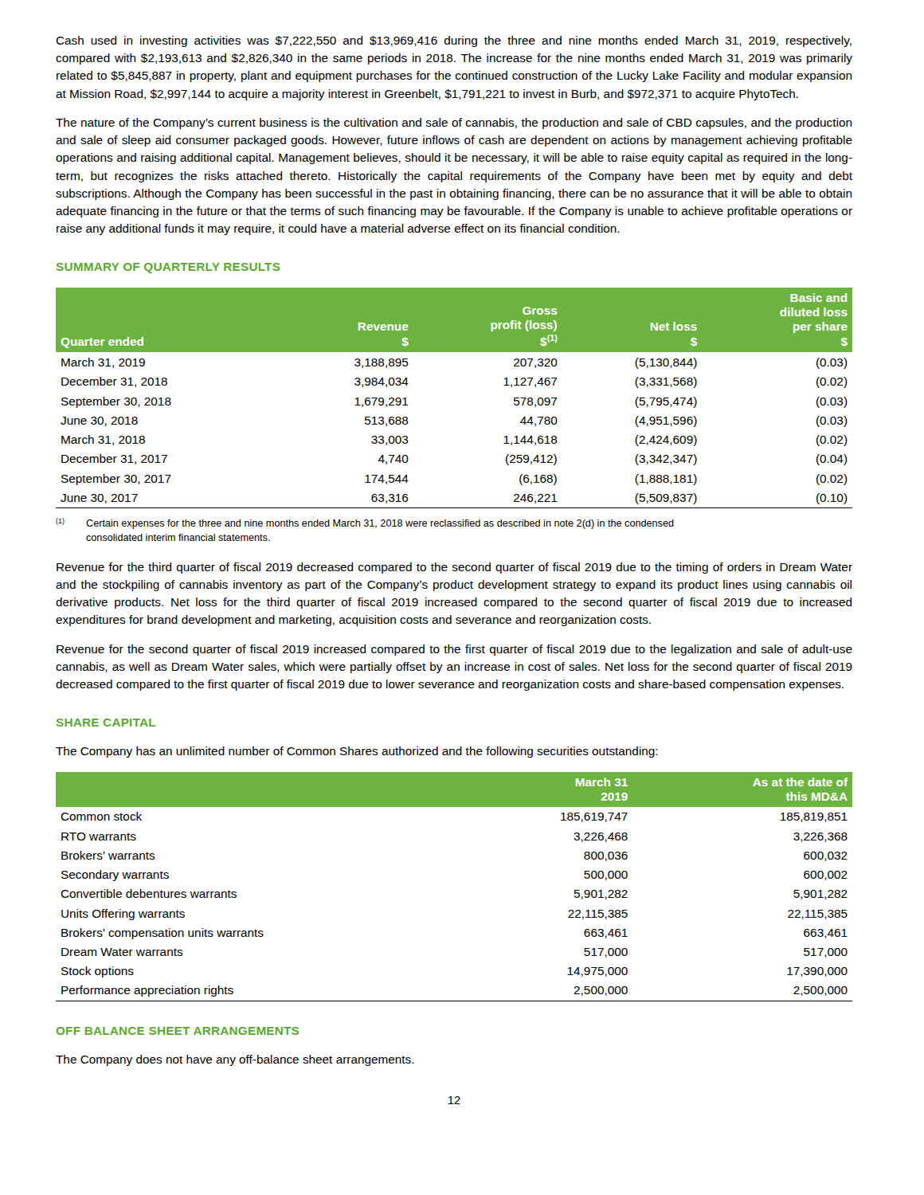Cash used in investing activities was $7,222,550 and $13,969,416 during the three and nine months ended March 31, 2019, respectively, compared with $2,193,613 and $2,826,340 in the same periods in 2018. The increase for the nine months ended March 31, 2019 was primarily related to $5,845,887 in property, plant and equipment purchases for the continued construction of the Lucky Lake Facility and modular expansion at Mission Road, $2,997,144 to acquire a majority interest in Greenbelt, $1,791,221 to invest in Burb, and $972,371 to acquire PhytoTech.
The nature of the Company’s current business is the cultivation and sale of cannabis, the production and sale of CBD capsules, and the production and sale of sleep aid consumer packaged goods. However, future inflows of cash are dependent on actions by management achieving profitable operations and raising additional capital. Management believes, should it be necessary, it will be able to raise equity capital as required in the long-term, but recognizes the risks attached thereto. Historically the capital requirements of the Company have been met by equity and debt subscriptions. Although the Company has been successful in the past in obtaining financing, there can be no assurance that it will be able to obtain adequate financing in the future or that the terms of such financing may be favourable. If the Company is unable to achieve profitable operations or raise any additional funds it may require, it could have a material adverse effect on its financial condition.
SUMMARY OF QUARTERLY RESULTS
| Quarter ended | Revenue $ | Gross profit (loss) $ (1) | Net loss $ | Basic and diluted loss per share $ |
| --- | --- | --- | --- | --- |
| March 31, 2019 | 3,188,895 | 207,320 | (5,130,844) | (0.03) |
| December 31, 2018 | 3,984,034 | 1,127,467 | (3,331,568) | (0.02) |
| September 30, 2018 | 1,679,291 | 578,097 | (5,795,474) | (0.03) |
| June 30, 2018 | 513,688 | 44,780 | (4,951,596) | (0.03) |
| March 31, 2018 | 33,003 | 1,144,618 | (2,424,609) | (0.02) |
| December 31, 2017 | 4,740 | (259,412) | (3,342,347) | (0.04) |
| September 30, 2017 | 174,544 | (6,168) | (1,888,181) | (0.02) |
| June 30, 2017 | 63,316 | 246,221 | (5,509,837) | (0.10) |
(1)
Certain expenses for the three and nine months ended March 31, 2018 were reclassified as described in note 2(d) in the condensed consolidated interim financial statements.
Revenue for the third quarter of fiscal 2019 decreased compared to the second quarter of fiscal 2019 due to the timing of orders in Dream Water and the stockpiling of cannabis inventory as part of the Company’s product development strategy to expand its product lines using cannabis oil derivative products. Net loss for the third quarter of fiscal 2019 increased compared to the second quarter of fiscal 2019 due to increased expenditures for brand development and marketing, acquisition costs and severance and reorganization costs.
Revenue for the second quarter of fiscal 2019 increased compared to the first quarter of fiscal 2019 due to the legalization and sale of adult-use cannabis, as well as Dream Water sales, which were partially offset by an increase in cost of sales. Net loss for the second quarter of fiscal 2019 decreased compared to the first quarter of fiscal 2019 due to lower severance and reorganization costs and share-based compensation expenses.
SHARE CAPITAL
The Company has an unlimited number of Common Shares authorized and the following securities outstanding:
| | March 31 2019 | As at the date of this MD&A |
| --- | --- | --- |
| Common stock | 185,619,747 | 185,819,851 |
| RTO warrants | 3,226,468 | 3,226,368 |
| Brokers’ warrants | 800,036 | 600,032 |
| Secondary warrants | 500,000 | 600,002 |
| Convertible debentures warrants | 5,901,282 | 5,901,282 |
| Units Offering warrants | 22,115,385 | 22,115,385 |
| Brokers’ compensation units warrants | 663,461 | 663,461 |
| Dream Water warrants | 517,000 | 517,000 |
| Stock options | 14,975,000 | 17,390,000 |
| Performance appreciation rights | 2,500,000 | 2,500,000 |
OFF BALANCE SHEET ARRANGEMENTS
The Company does not have any off-balance sheet arrangements.
12